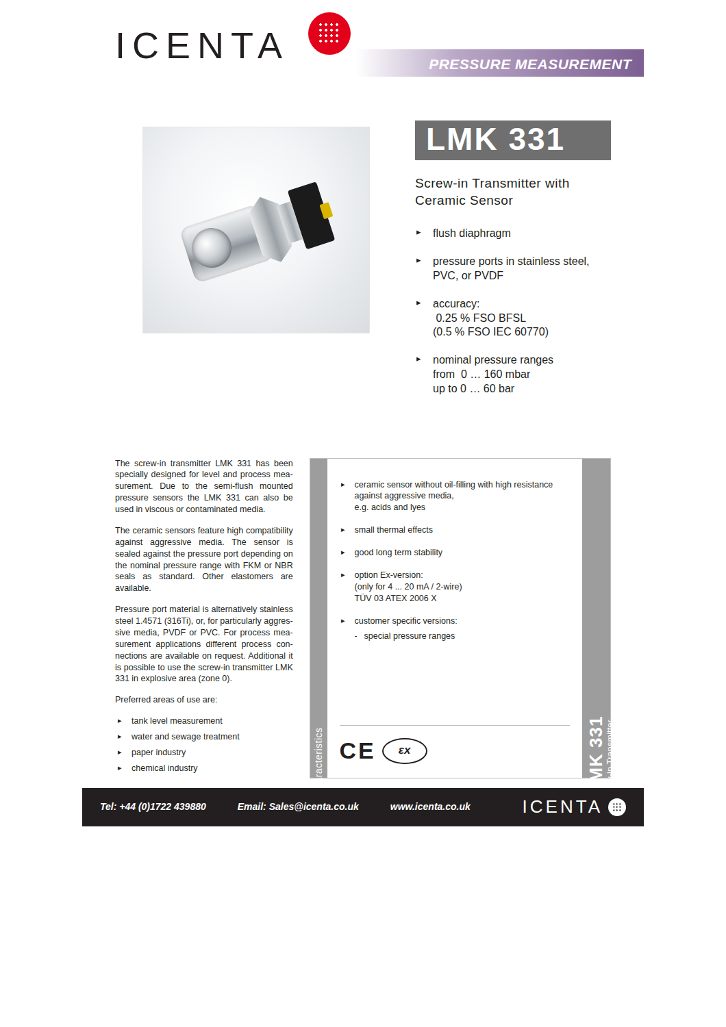ICENTA
PRESSURE MEASUREMENT
LMK 331
Screw-in Transmitter with
Ceramic Sensor
flush diaphragm
pressure ports in stainless steel, PVC, or PVDF
accuracy:
0.25 % FSO BFSL
(0.5 % FSO IEC 60770)
nominal pressure ranges
from 0 … 160 mbar
up to 0 … 60 bar
The screw-in transmitter LMK 331 has been specially designed for level and process measurement. Due to the semi-flush mounted pressure sensors the LMK 331 can also be used in viscous or contaminated media.
The ceramic sensors feature high compatibility against aggressive media. The sensor is sealed against the pressure port depending on the nominal pressure range with FKM or NBR seals as standard. Other elastomers are available.
Pressure port material is alternatively stainless steel 1.4571 (316Ti), or, for particularly aggressive media, PVDF or PVC. For process measurement applications different process connections are available on request. Additional it is possible to use the screw-in transmitter LMK 331 in explosive area (zone 0).
Preferred areas of use are:
tank level measurement
water and sewage treatment
paper industry
chemical industry
Characteristics
ceramic sensor without oil-filling with high resistance against aggressive media,
e.g. acids and lyes
small thermal effects
good long term stability
option Ex-version:
(only for 4 ... 20 mA / 2-wire)
TÜV 03 ATEX 2006 X
customer specific versions:
special pressure ranges
C E
εx
LMK 331 Screw-in Transmitter
Tel: +44 (0)1722 439880
Email: Sales@icenta.co.uk
www.icenta.co.uk
ICENTA